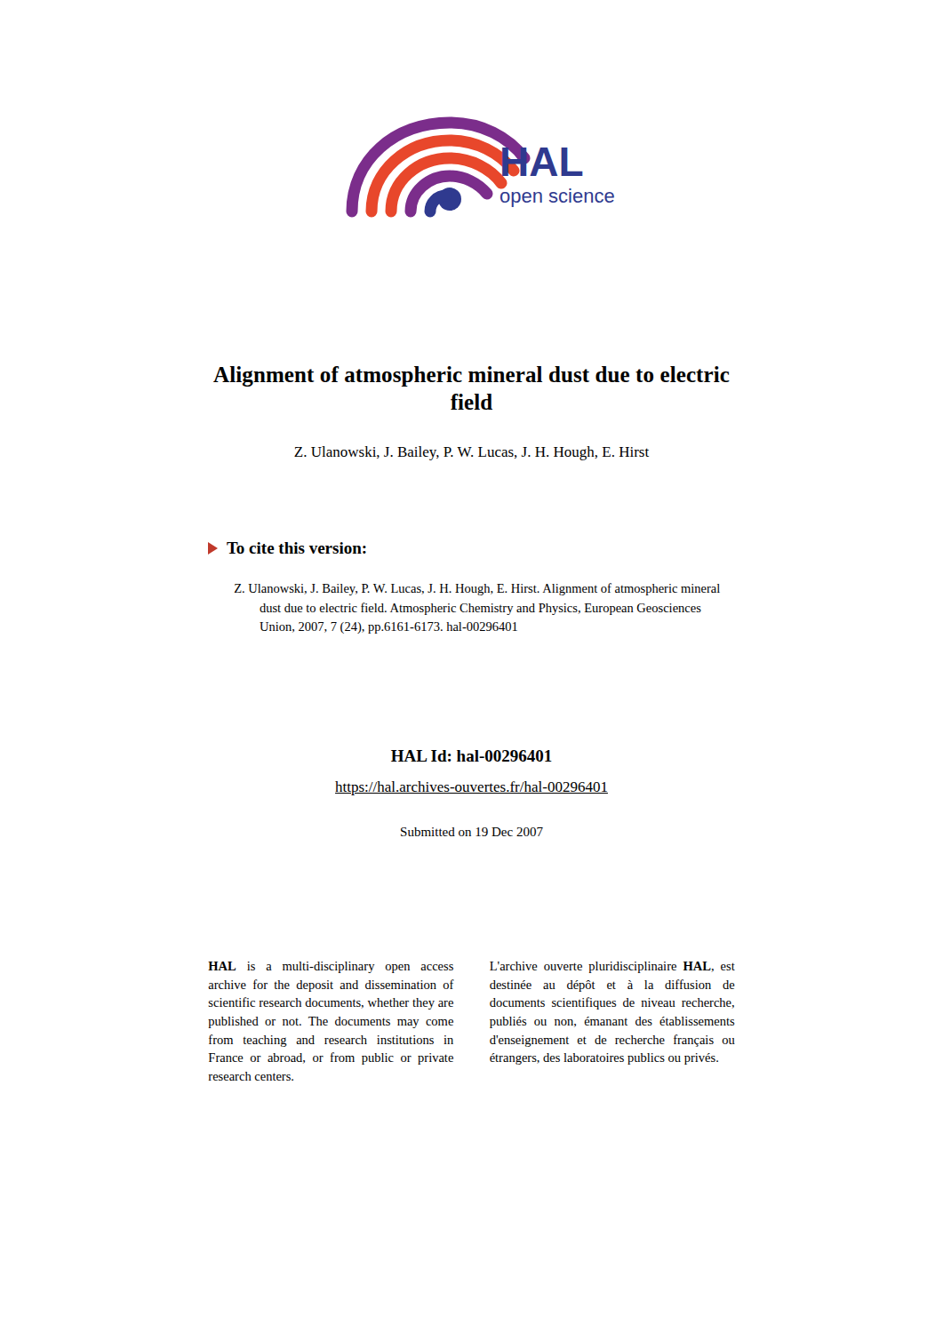HAL open science
Alignment of atmospheric mineral dust due to electric
field
Z. Ulanowski, J. Bailey, P. W. Lucas, J. H. Hough, E. Hirst
To cite this version:
Z. Ulanowski, J. Bailey, P. W. Lucas, J. H. Hough, E. Hirst. Alignment of atmospheric mineral dust due to electric field. Atmospheric Chemistry and Physics, European Geosciences Union, 2007, 7 (24), pp.6161-6173. hal-00296401
HAL Id: hal-00296401
https://hal.archives-ouvertes.fr/hal-00296401
Submitted on 19 Dec 2007
HAL is a multi-disciplinary open access archive for the deposit and dissemination of scientific research documents, whether they are published or not. The documents may come from teaching and research institutions in France or abroad, or from public or private research centers.
L'archive ouverte pluridisciplinaire HAL, est destinée au dépôt et à la diffusion de documents scientifiques de niveau recherche, publiés ou non, émanant des établissements d'enseignement et de recherche français ou étrangers, des laboratoires publics ou privés.